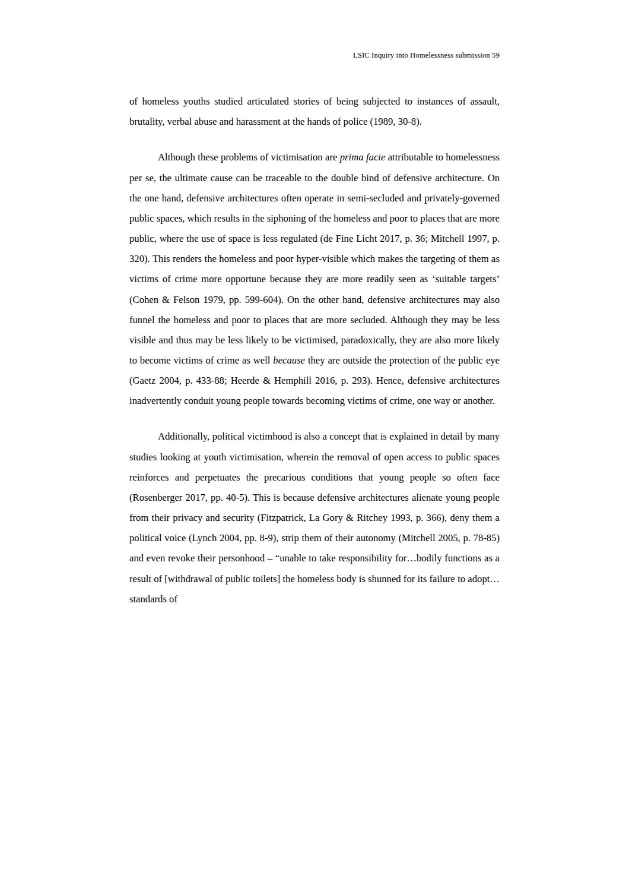LSIC Inquiry into Homelessness submission 59
of homeless youths studied articulated stories of being subjected to instances of assault, brutality, verbal abuse and harassment at the hands of police (1989, 30-8).
Although these problems of victimisation are prima facie attributable to homelessness per se, the ultimate cause can be traceable to the double bind of defensive architecture. On the one hand, defensive architectures often operate in semi-secluded and privately-governed public spaces, which results in the siphoning of the homeless and poor to places that are more public, where the use of space is less regulated (de Fine Licht 2017, p. 36; Mitchell 1997, p. 320). This renders the homeless and poor hyper-visible which makes the targeting of them as victims of crime more opportune because they are more readily seen as ‘suitable targets’ (Cohen & Felson 1979, pp. 599-604). On the other hand, defensive architectures may also funnel the homeless and poor to places that are more secluded. Although they may be less visible and thus may be less likely to be victimised, paradoxically, they are also more likely to become victims of crime as well because they are outside the protection of the public eye (Gaetz 2004, p. 433-88; Heerde & Hemphill 2016, p. 293). Hence, defensive architectures inadvertently conduit young people towards becoming victims of crime, one way or another.
Additionally, political victimhood is also a concept that is explained in detail by many studies looking at youth victimisation, wherein the removal of open access to public spaces reinforces and perpetuates the precarious conditions that young people so often face (Rosenberger 2017, pp. 40-5). This is because defensive architectures alienate young people from their privacy and security (Fitzpatrick, La Gory & Ritchey 1993, p. 366), deny them a political voice (Lynch 2004, pp. 8-9), strip them of their autonomy (Mitchell 2005, p. 78-85) and even revoke their personhood – “unable to take responsibility for…bodily functions as a result of [withdrawal of public toilets] the homeless body is shunned for its failure to adopt…standards of